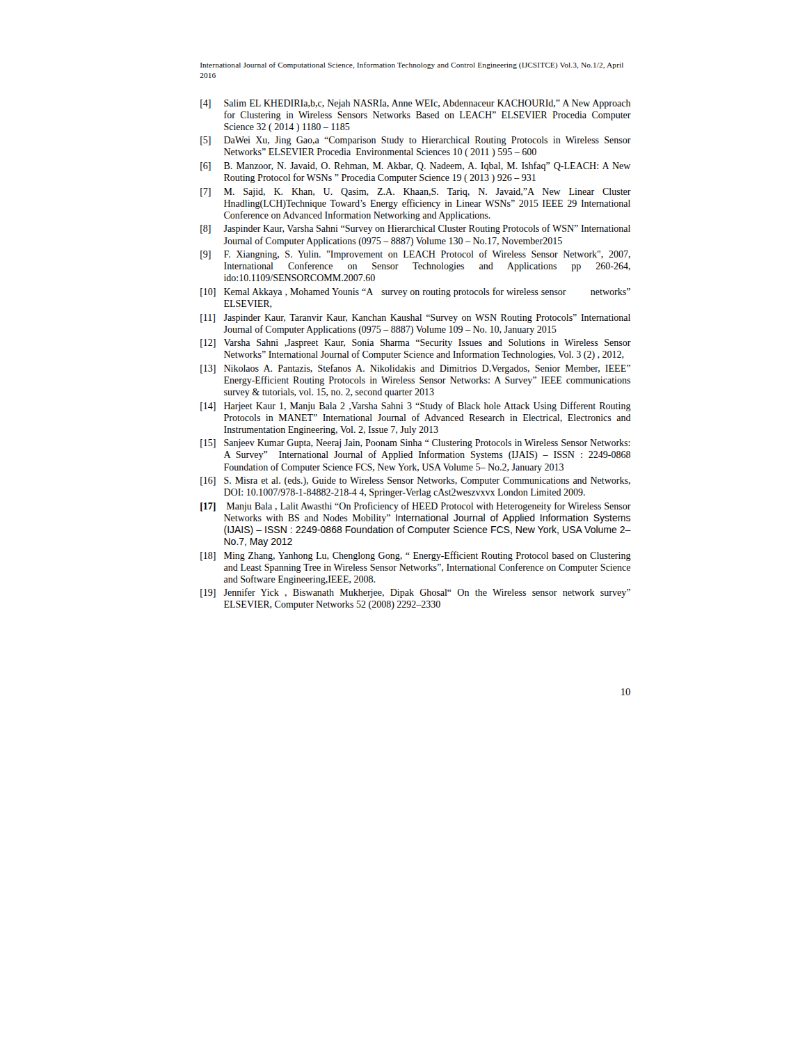International Journal of Computational Science, Information Technology and Control Engineering (IJCSITCE) Vol.3, No.1/2, April 2016
[4] Salim EL KHEDIRIa,b,c, Nejah NASRIa, Anne WEIc, Abdennaceur KACHOURId,” A New Approach for Clustering in Wireless Sensors Networks Based on LEACH” ELSEVIER Procedia Computer Science 32 ( 2014 ) 1180 – 1185
[5] DaWei Xu, Jing Gao,a “Comparison Study to Hierarchical Routing Protocols in Wireless Sensor Networks” ELSEVIER Procedia Environmental Sciences 10 ( 2011 ) 595 – 600
[6] B. Manzoor, N. Javaid, O. Rehman, M. Akbar, Q. Nadeem, A. Iqbal, M. Ishfaq” Q-LEACH: A New Routing Protocol for WSNs ” Procedia Computer Science 19 ( 2013 ) 926 – 931
[7] M. Sajid, K. Khan, U. Qasim, Z.A. Khaan,S. Tariq, N. Javaid,”A New Linear Cluster Hnadling(LCH)Technique Toward’s Energy efficiency in Linear WSNs” 2015 IEEE 29 International Conference on Advanced Information Networking and Applications.
[8] Jaspinder Kaur, Varsha Sahni “Survey on Hierarchical Cluster Routing Protocols of WSN” International Journal of Computer Applications (0975 – 8887) Volume 130 – No.17, November2015
[9] F. Xiangning, S. Yulin. "Improvement on LEACH Protocol of Wireless Sensor Network", 2007, International Conference on Sensor Technologies and Applications pp 260-264, ido:10.1109/SENSORCOMM.2007.60
[10] Kemal Akkaya , Mohamed Younis “A survey on routing protocols for wireless sensor networks” ELSEVIER,
[11] Jaspinder Kaur, Taranvir Kaur, Kanchan Kaushal “Survey on WSN Routing Protocols” International Journal of Computer Applications (0975 – 8887) Volume 109 – No. 10, January 2015
[12] Varsha Sahni ,Jaspreet Kaur, Sonia Sharma “Security Issues and Solutions in Wireless Sensor Networks” International Journal of Computer Science and Information Technologies, Vol. 3 (2) , 2012,
[13] Nikolaos A. Pantazis, Stefanos A. Nikolidakis and Dimitrios D.Vergados, Senior Member, IEEE” Energy-Efficient Routing Protocols in Wireless Sensor Networks: A Survey” IEEE communications survey & tutorials, vol. 15, no. 2, second quarter 2013
[14] Harjeet Kaur 1, Manju Bala 2 ,Varsha Sahni 3 “Study of Black hole Attack Using Different Routing Protocols in MANET” International Journal of Advanced Research in Electrical, Electronics and Instrumentation Engineering, Vol. 2, Issue 7, July 2013
[15] Sanjeev Kumar Gupta, Neeraj Jain, Poonam Sinha “ Clustering Protocols in Wireless Sensor Networks: A Survey” International Journal of Applied Information Systems (IJAIS) – ISSN : 2249-0868 Foundation of Computer Science FCS, New York, USA Volume 5– No.2, January 2013
[16] S. Misra et al. (eds.), Guide to Wireless Sensor Networks, Computer Communications and Networks, DOI: 10.1007/978-1-84882-218-4 4, Springer-Verlag cAst2weszvxvx London Limited 2009.
[17] Manju Bala , Lalit Awasthi “On Proficiency of HEED Protocol with Heterogeneity for Wireless Sensor Networks with BS and Nodes Mobility” International Journal of Applied Information Systems (IJAIS) – ISSN : 2249-0868 Foundation of Computer Science FCS, New York, USA Volume 2– No.7, May 2012
[18] Ming Zhang, Yanhong Lu, Chenglong Gong, “ Energy-Efficient Routing Protocol based on Clustering and Least Spanning Tree in Wireless Sensor Networks”, International Conference on Computer Science and Software Engineering,IEEE, 2008.
[19] Jennifer Yick , Biswanath Mukherjee, Dipak Ghosal“ On the Wireless sensor network survey” ELSEVIER, Computer Networks 52 (2008) 2292–2330
10